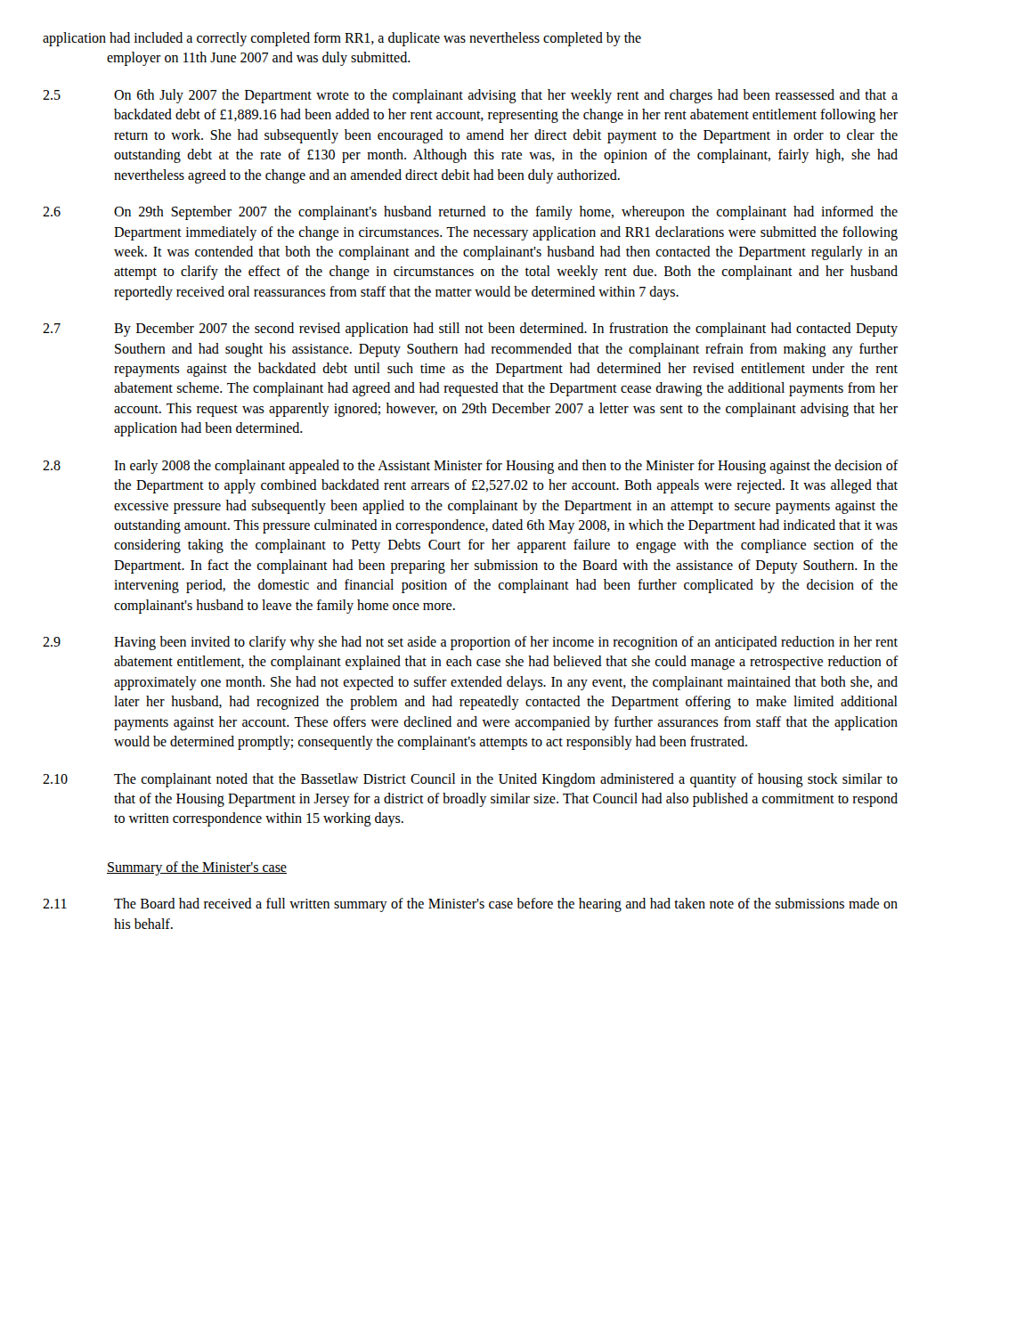application had included a correctly completed form RR1, a duplicate was nevertheless completed by the employer on 11th June 2007 and was duly submitted.
2.5
On 6th July 2007 the Department wrote to the complainant advising that her weekly rent and charges had been reassessed and that a backdated debt of £1,889.16 had been added to her rent account, representing the change in her rent abatement entitlement following her return to work. She had subsequently been encouraged to amend her direct debit payment to the Department in order to clear the outstanding debt at the rate of £130 per month. Although this rate was, in the opinion of the complainant, fairly high, she had nevertheless agreed to the change and an amended direct debit had been duly authorized.
2.6
On 29th September 2007 the complainant's husband returned to the family home, whereupon the complainant had informed the Department immediately of the change in circumstances. The necessary application and RR1 declarations were submitted the following week. It was contended that both the complainant and the complainant's husband had then contacted the Department regularly in an attempt to clarify the effect of the change in circumstances on the total weekly rent due. Both the complainant and her husband reportedly received oral reassurances from staff that the matter would be determined within 7 days.
2.7
By December 2007 the second revised application had still not been determined. In frustration the complainant had contacted Deputy Southern and had sought his assistance. Deputy Southern had recommended that the complainant refrain from making any further repayments against the backdated debt until such time as the Department had determined her revised entitlement under the rent abatement scheme. The complainant had agreed and had requested that the Department cease drawing the additional payments from her account. This request was apparently ignored; however, on 29th December 2007 a letter was sent to the complainant advising that her application had been determined.
2.8
In early 2008 the complainant appealed to the Assistant Minister for Housing and then to the Minister for Housing against the decision of the Department to apply combined backdated rent arrears of £2,527.02 to her account. Both appeals were rejected. It was alleged that excessive pressure had subsequently been applied to the complainant by the Department in an attempt to secure payments against the outstanding amount. This pressure culminated in correspondence, dated 6th May 2008, in which the Department had indicated that it was considering taking the complainant to Petty Debts Court for her apparent failure to engage with the compliance section of the Department. In fact the complainant had been preparing her submission to the Board with the assistance of Deputy Southern. In the intervening period, the domestic and financial position of the complainant had been further complicated by the decision of the complainant's husband to leave the family home once more.
2.9
Having been invited to clarify why she had not set aside a proportion of her income in recognition of an anticipated reduction in her rent abatement entitlement, the complainant explained that in each case she had believed that she could manage a retrospective reduction of approximately one month. She had not expected to suffer extended delays. In any event, the complainant maintained that both she, and later her husband, had recognized the problem and had repeatedly contacted the Department offering to make limited additional payments against her account. These offers were declined and were accompanied by further assurances from staff that the application would be determined promptly; consequently the complainant's attempts to act responsibly had been frustrated.
2.10
The complainant noted that the Bassetlaw District Council in the United Kingdom administered a quantity of housing stock similar to that of the Housing Department in Jersey for a district of broadly similar size. That Council had also published a commitment to respond to written correspondence within 15 working days.
Summary of the Minister's case
2.11
The Board had received a full written summary of the Minister's case before the hearing and had taken note of the submissions made on his behalf.